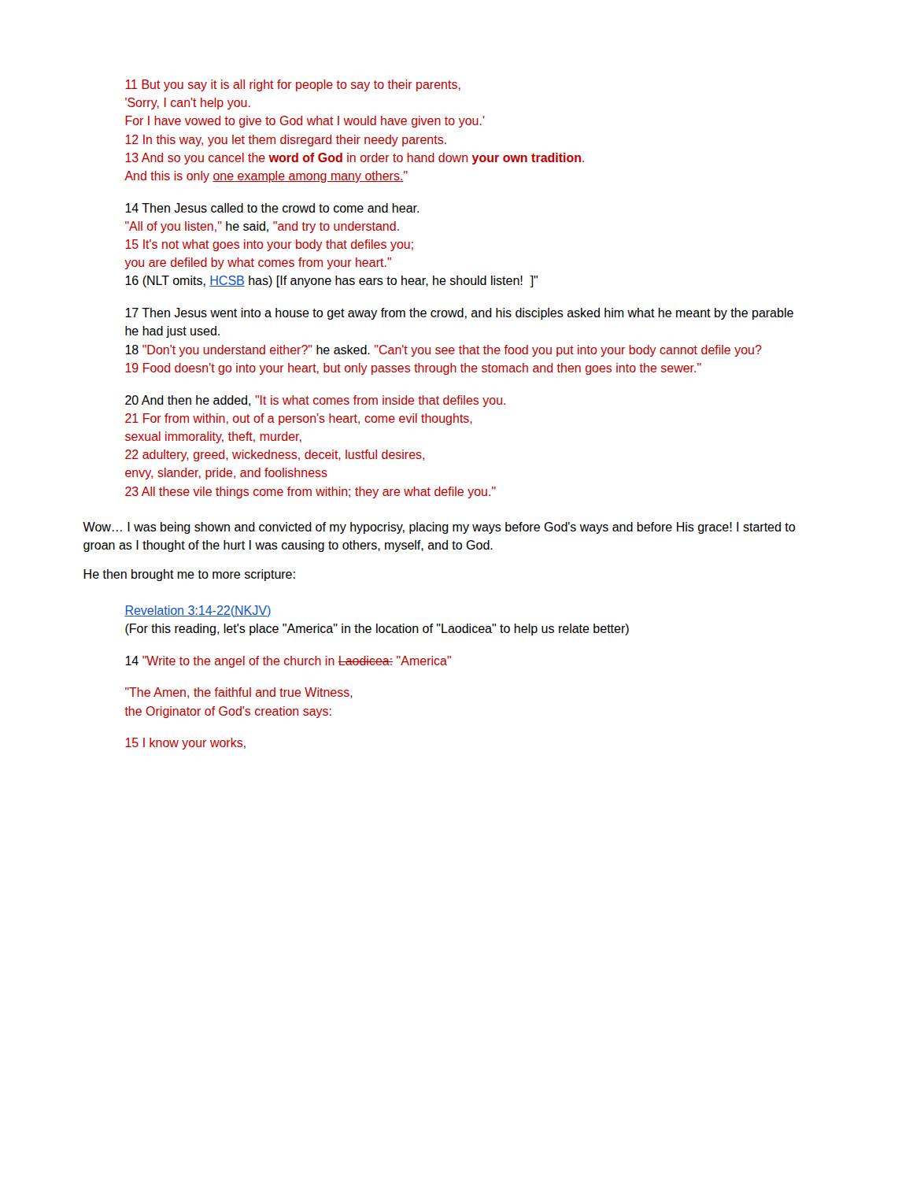11 But you say it is all right for people to say to their parents,
'Sorry, I can't help you.
For I have vowed to give to God what I would have given to you.'
12 In this way, you let them disregard their needy parents.
13 And so you cancel the word of God in order to hand down your own tradition.
And this is only one example among many others."
14 Then Jesus called to the crowd to come and hear.
"All of you listen," he said, "and try to understand.
15 It's not what goes into your body that defiles you;
you are defiled by what comes from your heart."
16 (NLT omits, HCSB has) [If anyone has ears to hear, he should listen! ]"
17 Then Jesus went into a house to get away from the crowd, and his disciples asked him what he meant by the parable he had just used.
18 "Don't you understand either?" he asked. "Can't you see that the food you put into your body cannot defile you?
19 Food doesn't go into your heart, but only passes through the stomach and then goes into the sewer."
20 And then he added, "It is what comes from inside that defiles you.
21 For from within, out of a person's heart, come evil thoughts,
sexual immorality, theft, murder,
22 adultery, greed, wickedness, deceit, lustful desires,
envy, slander, pride, and foolishness
23 All these vile things come from within; they are what defile you."
Wow… I was being shown and convicted of my hypocrisy, placing my ways before God's ways and before His grace! I started to groan as I thought of the hurt I was causing to others, myself, and to God.
He then brought me to more scripture:
Revelation 3:14-22(NKJV)
(For this reading, let's place "America" in the location of "Laodicea" to help us relate better)
14 "Write to the angel of the church in Laodicea: "America"
"The Amen, the faithful and true Witness,
the Originator of God's creation says:
15 I know your works,